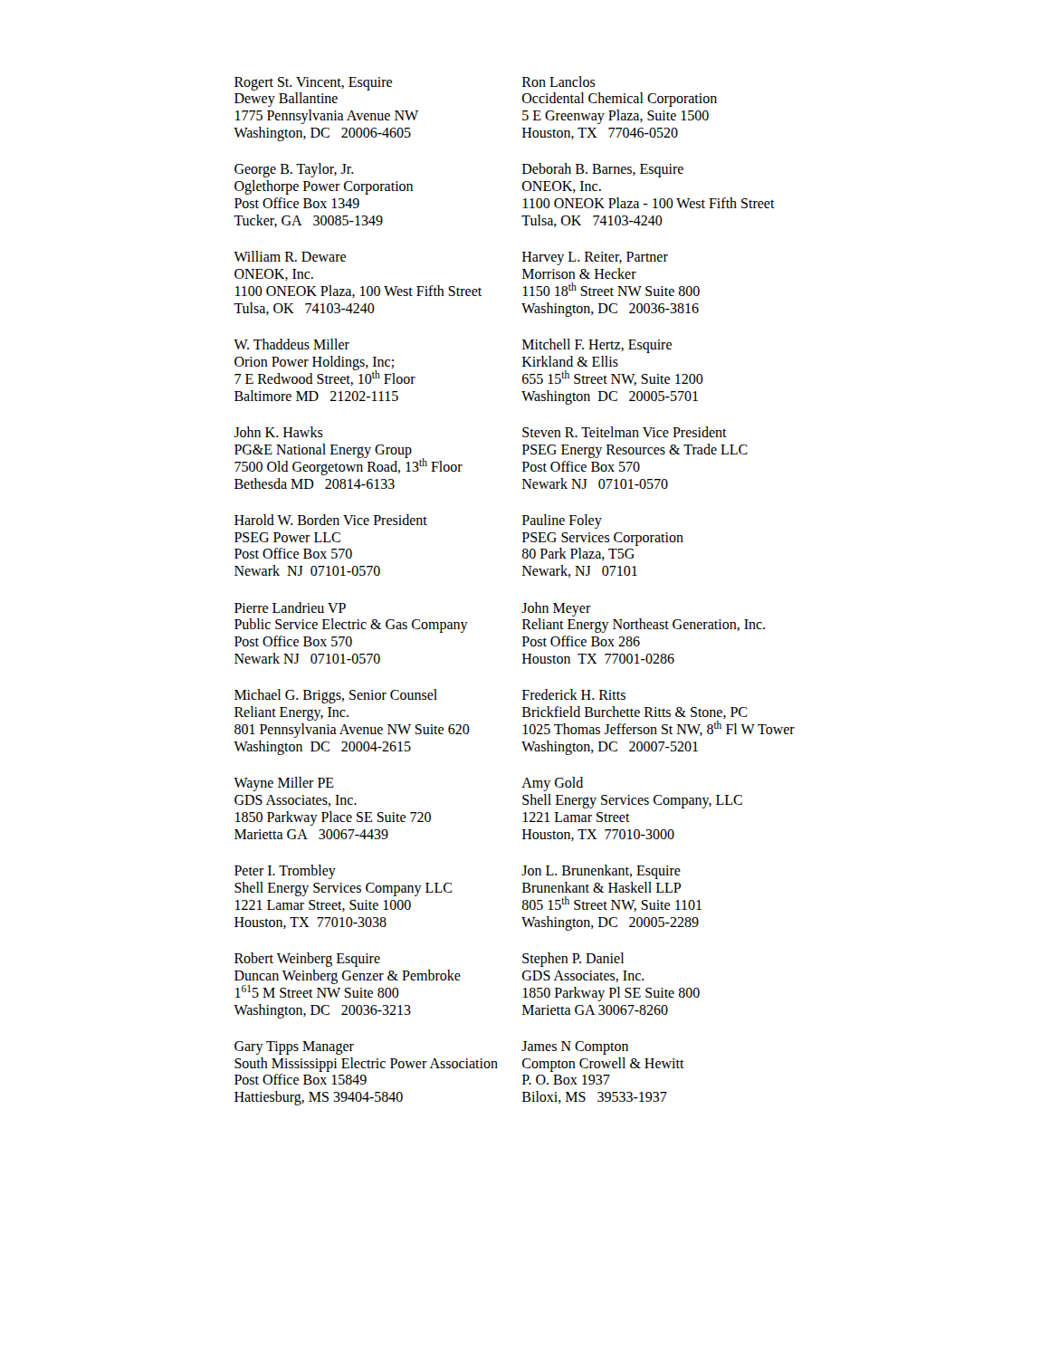| Rogert St. Vincent, Esquire Dewey Ballantine 1775 Pennsylvania Avenue NW Washington, DC 20006-4605 George B. Taylor, Jr. Oglethorpe Power Corporation Post Office Box 1349 Tucker, GA 30085-1349 William R. Deware ONEOK, Inc. 1100 ONEOK Plaza, 100 West Fifth Street Tulsa, OK 74103-4240 W. Thaddeus Miller Orion Power Holdings, Inc; 7 E Redwood Street, 10 th Floor Baltimore MD 21202-1115 John K. Hawks PG&E National Energy Group 7500 Old Georgetown Road, 13 th Floor Bethesda MD 20814-6133 Harold W. Borden Vice President PSEG Power LLC Post Office Box 570 Newark NJ 07101-0570 Pierre Landrieu VP Public Service Electric & Gas Company Post Office Box 570 Newark NJ 07101-0570 Michael G. Briggs, Senior Counsel Reliant Energy, Inc. 801 Pennsylvania Avenue NW Suite 620 Washington DC 20004-2615 Wayne Miller PE GDS Associates, Inc. 1850 Parkway Place SE Suite 720 Marietta GA 30067-4439 Peter I. Trombley Shell Energy Services Company LLC 1221 Lamar Street, Suite 1000 Houston, TX 77010-3038 Robert Weinberg Esquire Duncan Weinberg Genzer & Pembroke 1 61 5 M Street NW Suite 800 Washington, DC 20036-3213 Gary Tipps Manager South Mississippi Electric Power Association Post Office Box 15849 Hattiesburg, MS 39404-5840 | Ron Lanclos Occidental Chemical Corporation 5 E Greenway Plaza, Suite 1500 Houston, TX 77046-0520 Deborah B. Barnes, Esquire ONEOK, Inc. 1100 ONEOK Plaza - 100 West Fifth Street Tulsa, OK 74103-4240 Harvey L. Reiter, Partner Morrison & Hecker 1150 18 th Street NW Suite 800 Washington, DC 20036-3816 Mitchell F. Hertz, Esquire Kirkland & Ellis 655 15 th Street NW, Suite 1200 Washington DC 20005-5701 Steven R. Teitelman Vice President PSEG Energy Resources & Trade LLC Post Office Box 570 Newark NJ 07101-0570 Pauline Foley PSEG Services Corporation 80 Park Plaza, T5G Newark, NJ 07101 John Meyer Reliant Energy Northeast Generation, Inc. Post Office Box 286 Houston TX 77001-0286 Frederick H. Ritts Brickfield Burchette Ritts & Stone, PC 1025 Thomas Jefferson St NW, 8 th Fl W Tower Washington, DC 20007-5201 Amy Gold Shell Energy Services Company, LLC 1221 Lamar Street Houston, TX 77010-3000 Jon L. Brunenkant, Esquire Brunenkant & Haskell LLP 805 15 th Street NW, Suite 1101 Washington, DC 20005-2289 Stephen P. Daniel GDS Associates, Inc. 1850 Parkway Pl SE Suite 800 Marietta GA 30067-8260 James N Compton Compton Crowell & Hewitt P. O. Box 1937 Biloxi, MS 39533-1937 |